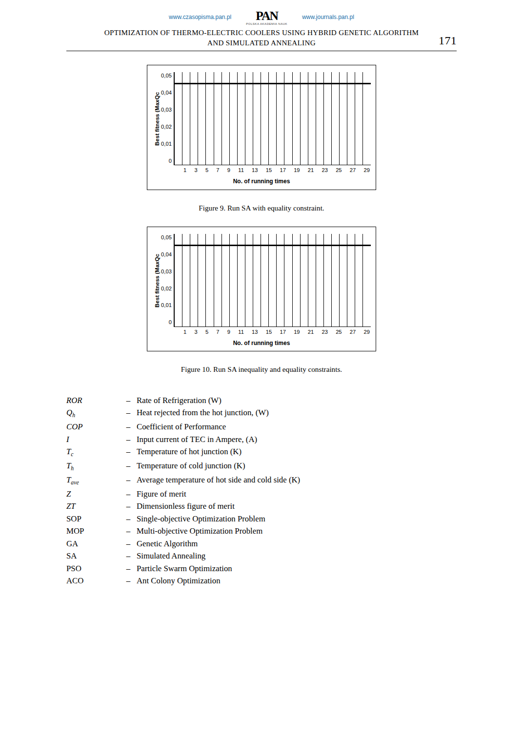www.czasopisma.pan.pl
PAN
POLSKA AKADEMIA NAUK
www.journals.pan.pl
OPTIMIZATION OF THERMO-ELECTRIC COOLERS USING HYBRID GENETIC ALGORITHM
AND SIMULATED ANNEALING 171
Best fitness (MaxQc
0,05 0,04 0,03 0,02 0,01 0
1357911131517192123252729
No. of running times
Figure 9. Run SA with equality constraint.
Best fitness (MaxQc
0,05 0,04 0,03 0,02 0,01 0
1357911131517192123252729
No. of running times
Figure 10. Run SA inequality and equality constraints.
| ROR | – | Rate of Refrigeration (W) |
| Q h | – | Heat rejected from the hot junction, (W) |
| COP | – | Coefficient of Performance |
| I | – | Input current of TEC in Ampere, (A) |
| T c | – | Temperature of hot junction (K) |
| T h | – | Temperature of cold junction (K) |
| T ave | – | Average temperature of hot side and cold side (K) |
| Z | – | Figure of merit |
| ZT | – | Dimensionless figure of merit |
| SOP | – | Single-objective Optimization Problem |
| MOP | – | Multi-objective Optimization Problem |
| GA | – | Genetic Algorithm |
| SA | – | Simulated Annealing |
| PSO | – | Particle Swarm Optimization |
| ACO | – | Ant Colony Optimization |